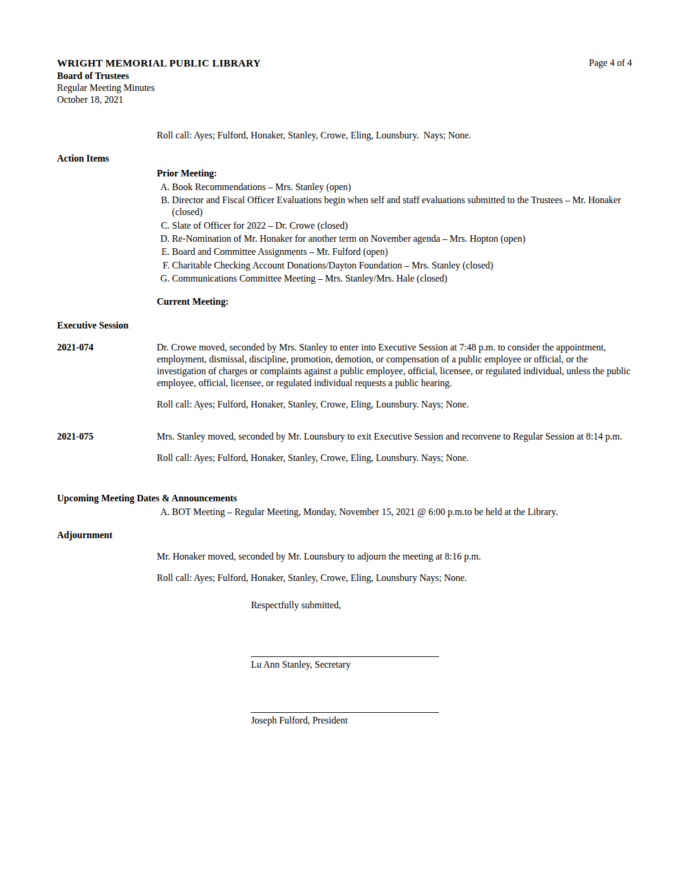Page 4 of 4
WRIGHT MEMORIAL PUBLIC LIBRARY
Board of Trustees
Regular Meeting Minutes
October 18, 2021
Roll call: Ayes; Fulford, Honaker, Stanley, Crowe, Eling, Lounsbury. Nays; None.
Action Items
Prior Meeting:
Book Recommendations – Mrs. Stanley (open)
Director and Fiscal Officer Evaluations begin when self and staff evaluations submitted to the Trustees – Mr. Honaker (closed)
Slate of Officer for 2022 – Dr. Crowe (closed)
Re-Nomination of Mr. Honaker for another term on November agenda – Mrs. Hopton (open)
Board and Committee Assignments – Mr. Fulford (open)
Charitable Checking Account Donations/Dayton Foundation – Mrs. Stanley (closed)
Communications Committee Meeting – Mrs. Stanley/Mrs. Hale (closed)
Current Meeting:
Executive Session
2021-074
Dr. Crowe moved, seconded by Mrs. Stanley to enter into Executive Session at 7:48 p.m. to consider the appointment, employment, dismissal, discipline, promotion, demotion, or compensation of a public employee or official, or the investigation of charges or complaints against a public employee, official, licensee, or regulated individual, unless the public employee, official, licensee, or regulated individual requests a public hearing.
Roll call: Ayes; Fulford, Honaker, Stanley, Crowe, Eling, Lounsbury. Nays; None.
2021-075
Mrs. Stanley moved, seconded by Mr. Lounsbury to exit Executive Session and reconvene to Regular Session at 8:14 p.m.
Roll call: Ayes; Fulford, Honaker, Stanley, Crowe, Eling, Lounsbury. Nays; None.
Upcoming Meeting Dates & Announcements
BOT Meeting – Regular Meeting, Monday, November 15, 2021 @ 6:00 p.m.to be held at the Library.
Adjournment
Mr. Honaker moved, seconded by Mr. Lounsbury to adjourn the meeting at 8:16 p.m.
Roll call: Ayes; Fulford, Honaker, Stanley, Crowe, Eling, Lounsbury Nays; None.
Respectfully submitted,
Lu Ann Stanley, Secretary
Joseph Fulford, President